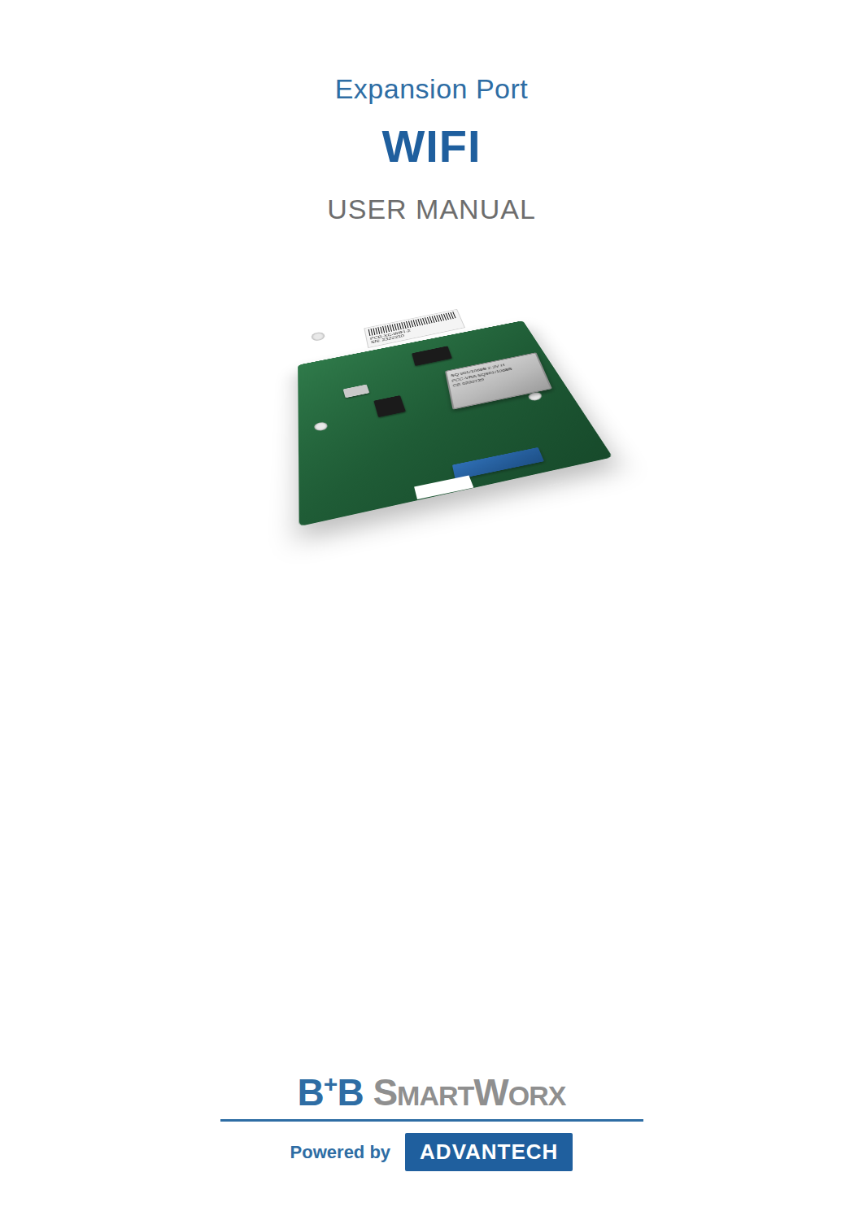Expansion Port
WIFI
USER MANUAL
PCB-XC-WIFI-2
SN: 2322210
SQ 901/1068B 2.3V H FCC-VRA SQ901/1068B CE 0200729
TOP
B+B SMARTWORX
Powered by ADVANTECH